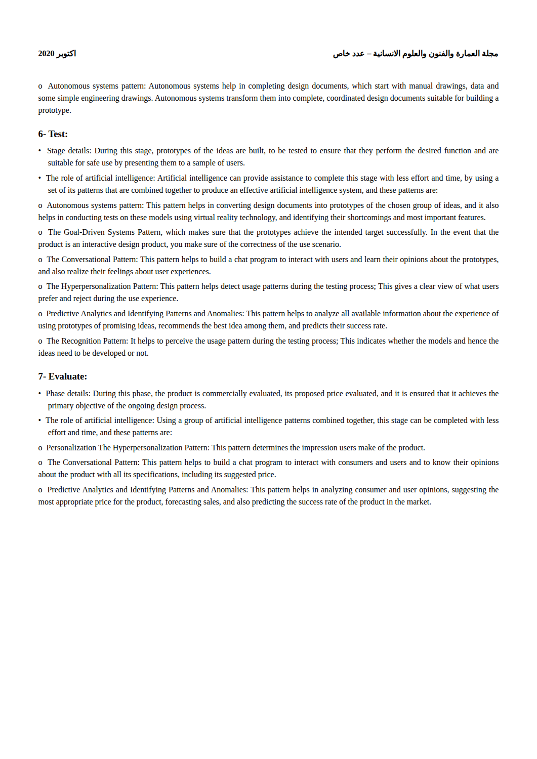اكتوبر 2020
مجلة العمارة والفنون والعلوم الانسانية – عدد خاص
o Autonomous systems pattern: Autonomous systems help in completing design documents, which start with manual drawings, data and some simple engineering drawings. Autonomous systems transform them into complete, coordinated design documents suitable for building a prototype.
6- Test:
• Stage details: During this stage, prototypes of the ideas are built, to be tested to ensure that they perform the desired function and are suitable for safe use by presenting them to a sample of users.
• The role of artificial intelligence: Artificial intelligence can provide assistance to complete this stage with less effort and time, by using a set of its patterns that are combined together to produce an effective artificial intelligence system, and these patterns are:
o Autonomous systems pattern: This pattern helps in converting design documents into prototypes of the chosen group of ideas, and it also helps in conducting tests on these models using virtual reality technology, and identifying their shortcomings and most important features.
o The Goal-Driven Systems Pattern, which makes sure that the prototypes achieve the intended target successfully. In the event that the product is an interactive design product, you make sure of the correctness of the use scenario.
o The Conversational Pattern: This pattern helps to build a chat program to interact with users and learn their opinions about the prototypes, and also realize their feelings about user experiences.
o The Hyperpersonalization Pattern: This pattern helps detect usage patterns during the testing process; This gives a clear view of what users prefer and reject during the use experience.
o Predictive Analytics and Identifying Patterns and Anomalies: This pattern helps to analyze all available information about the experience of using prototypes of promising ideas, recommends the best idea among them, and predicts their success rate.
o The Recognition Pattern: It helps to perceive the usage pattern during the testing process; This indicates whether the models and hence the ideas need to be developed or not.
7- Evaluate:
• Phase details: During this phase, the product is commercially evaluated, its proposed price evaluated, and it is ensured that it achieves the primary objective of the ongoing design process.
• The role of artificial intelligence: Using a group of artificial intelligence patterns combined together, this stage can be completed with less effort and time, and these patterns are:
o Personalization The Hyperpersonalization Pattern: This pattern determines the impression users make of the product.
o The Conversational Pattern: This pattern helps to build a chat program to interact with consumers and users and to know their opinions about the product with all its specifications, including its suggested price.
o Predictive Analytics and Identifying Patterns and Anomalies: This pattern helps in analyzing consumer and user opinions, suggesting the most appropriate price for the product, forecasting sales, and also predicting the success rate of the product in the market.